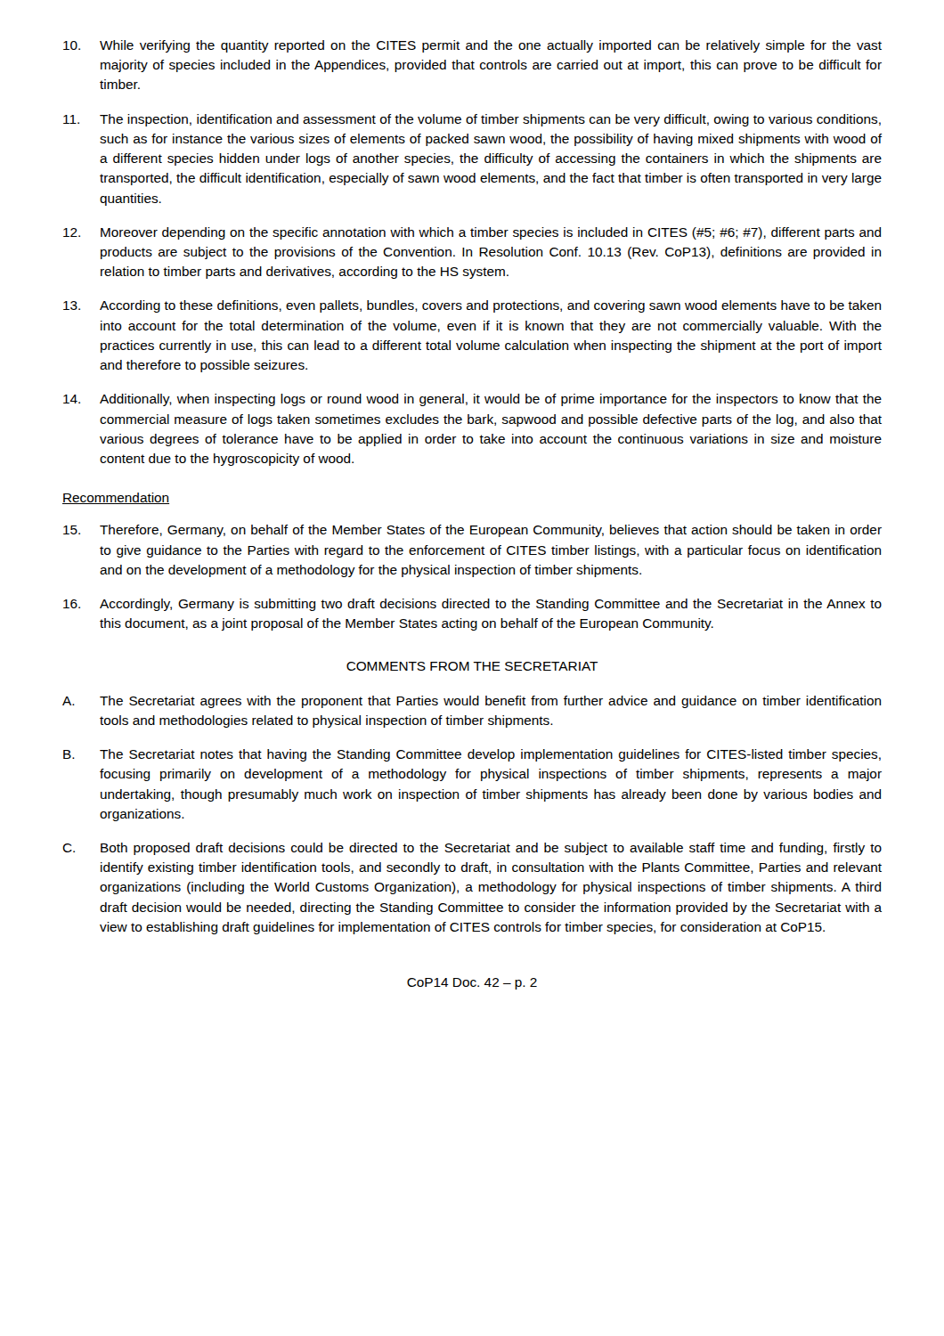10. While verifying the quantity reported on the CITES permit and the one actually imported can be relatively simple for the vast majority of species included in the Appendices, provided that controls are carried out at import, this can prove to be difficult for timber.
11. The inspection, identification and assessment of the volume of timber shipments can be very difficult, owing to various conditions, such as for instance the various sizes of elements of packed sawn wood, the possibility of having mixed shipments with wood of a different species hidden under logs of another species, the difficulty of accessing the containers in which the shipments are transported, the difficult identification, especially of sawn wood elements, and the fact that timber is often transported in very large quantities.
12. Moreover depending on the specific annotation with which a timber species is included in CITES (#5; #6; #7), different parts and products are subject to the provisions of the Convention. In Resolution Conf. 10.13 (Rev. CoP13), definitions are provided in relation to timber parts and derivatives, according to the HS system.
13. According to these definitions, even pallets, bundles, covers and protections, and covering sawn wood elements have to be taken into account for the total determination of the volume, even if it is known that they are not commercially valuable. With the practices currently in use, this can lead to a different total volume calculation when inspecting the shipment at the port of import and therefore to possible seizures.
14. Additionally, when inspecting logs or round wood in general, it would be of prime importance for the inspectors to know that the commercial measure of logs taken sometimes excludes the bark, sapwood and possible defective parts of the log, and also that various degrees of tolerance have to be applied in order to take into account the continuous variations in size and moisture content due to the hygroscopicity of wood.
Recommendation
15. Therefore, Germany, on behalf of the Member States of the European Community, believes that action should be taken in order to give guidance to the Parties with regard to the enforcement of CITES timber listings, with a particular focus on identification and on the development of a methodology for the physical inspection of timber shipments.
16. Accordingly, Germany is submitting two draft decisions directed to the Standing Committee and the Secretariat in the Annex to this document, as a joint proposal of the Member States acting on behalf of the European Community.
COMMENTS FROM THE SECRETARIAT
A. The Secretariat agrees with the proponent that Parties would benefit from further advice and guidance on timber identification tools and methodologies related to physical inspection of timber shipments.
B. The Secretariat notes that having the Standing Committee develop implementation guidelines for CITES-listed timber species, focusing primarily on development of a methodology for physical inspections of timber shipments, represents a major undertaking, though presumably much work on inspection of timber shipments has already been done by various bodies and organizations.
C. Both proposed draft decisions could be directed to the Secretariat and be subject to available staff time and funding, firstly to identify existing timber identification tools, and secondly to draft, in consultation with the Plants Committee, Parties and relevant organizations (including the World Customs Organization), a methodology for physical inspections of timber shipments. A third draft decision would be needed, directing the Standing Committee to consider the information provided by the Secretariat with a view to establishing draft guidelines for implementation of CITES controls for timber species, for consideration at CoP15.
CoP14 Doc. 42 – p. 2